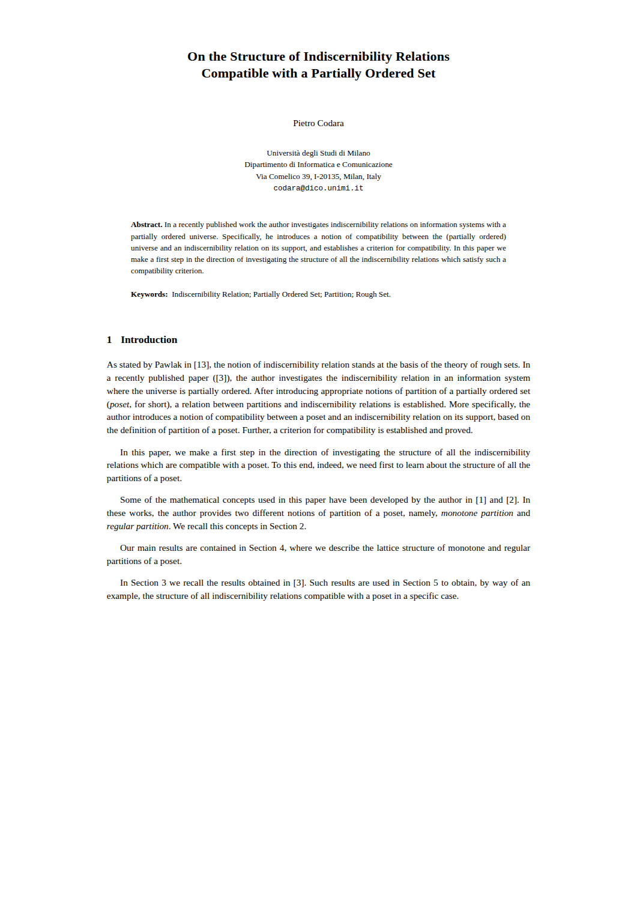On the Structure of Indiscernibility Relations
Compatible with a Partially Ordered Set
Pietro Codara
Università degli Studi di Milano
Dipartimento di Informatica e Comunicazione
Via Comelico 39, I-20135, Milan, Italy
codara@dico.unimi.it
Abstract. In a recently published work the author investigates indiscernibility relations on information systems with a partially ordered universe. Specifically, he introduces a notion of compatibility between the (partially ordered) universe and an indiscernibility relation on its support, and establishes a criterion for compatibility. In this paper we make a first step in the direction of investigating the structure of all the indiscernibility relations which satisfy such a compatibility criterion.
Keywords: Indiscernibility Relation; Partially Ordered Set; Partition; Rough Set.
1 Introduction
As stated by Pawlak in [13], the notion of indiscernibility relation stands at the basis of the theory of rough sets. In a recently published paper ([3]), the author investigates the indiscernibility relation in an information system where the universe is partially ordered. After introducing appropriate notions of partition of a partially ordered set (poset, for short), a relation between partitions and indiscernibility relations is established. More specifically, the author introduces a notion of compatibility between a poset and an indiscernibility relation on its support, based on the definition of partition of a poset. Further, a criterion for compatibility is established and proved.
In this paper, we make a first step in the direction of investigating the structure of all the indiscernibility relations which are compatible with a poset. To this end, indeed, we need first to learn about the structure of all the partitions of a poset.
Some of the mathematical concepts used in this paper have been developed by the author in [1] and [2]. In these works, the author provides two different notions of partition of a poset, namely, monotone partition and regular partition. We recall this concepts in Section 2.
Our main results are contained in Section 4, where we describe the lattice structure of monotone and regular partitions of a poset.
In Section 3 we recall the results obtained in [3]. Such results are used in Section 5 to obtain, by way of an example, the structure of all indiscernibility relations compatible with a poset in a specific case.